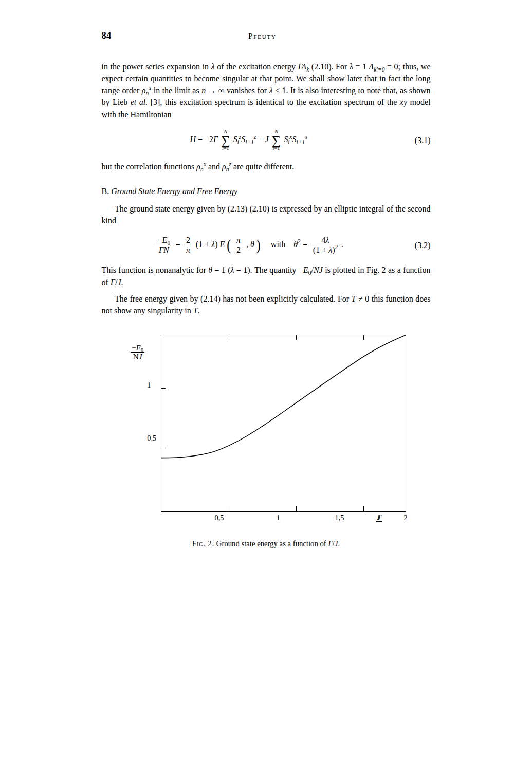84
Pfeuty
in the power series expansion in λ of the excitation energy ΓΛk (2.10). For λ = 1 Λk′=0 = 0; thus, we expect certain quantities to become singular at that point. We shall show later that in fact the long range order ρnx in the limit as n → ∞ vanishes for λ < 1. It is also interesting to note that, as shown by Lieb et al. [3], this excitation spectrum is identical to the excitation spectrum of the xy model with the Hamiltonian
H = −2Γ N∑i=1 Siz Si+1 z − J N∑i=1 Six Si+1 x
(3.1)
but the correlation functions ρnx and ρnz are quite different.
B. Ground State Energy and Free Energy
The ground state energy given by (2.13) (2.10) is expressed by an elliptic integral of the second kind
−E 0 ΓN = 2 π (1 + λ) E ( π 2 , θ ) with θ 2 = 4λ(1 + λ)2.
(3.2)
This function is nonanalytic for θ = 1 (λ = 1). The quantity −E 0/NJ is plotted in Fig. 2 as a function of Γ/J.
The free energy given by (2.14) has not been explicitly calculated. For T ≠ 0 this function does not show any singularity in T.
−E 0 NJ
1
0,5
0,5 1 1,5 2 Γ J
Fig. 2. Ground state energy as a function of Γ/J.